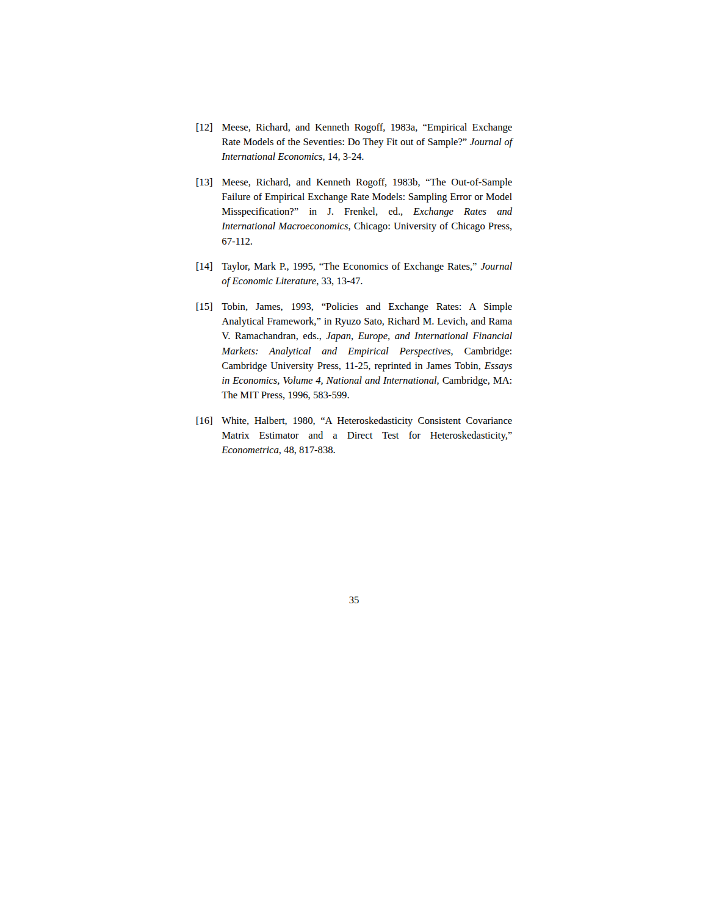[12] Meese, Richard, and Kenneth Rogoff, 1983a, “Empirical Exchange Rate Models of the Seventies: Do They Fit out of Sample?” Journal of International Economics, 14, 3-24.
[13] Meese, Richard, and Kenneth Rogoff, 1983b, “The Out-of-Sample Failure of Empirical Exchange Rate Models: Sampling Error or Model Misspecification?” in J. Frenkel, ed., Exchange Rates and International Macroeconomics, Chicago: University of Chicago Press, 67-112.
[14] Taylor, Mark P., 1995, “The Economics of Exchange Rates,” Journal of Economic Literature, 33, 13-47.
[15] Tobin, James, 1993, “Policies and Exchange Rates: A Simple Analytical Framework,” in Ryuzo Sato, Richard M. Levich, and Rama V. Ramachandran, eds., Japan, Europe, and International Financial Markets: Analytical and Empirical Perspectives, Cambridge: Cambridge University Press, 11-25, reprinted in James Tobin, Essays in Economics, Volume 4, National and International, Cambridge, MA: The MIT Press, 1996, 583-599.
[16] White, Halbert, 1980, “A Heteroskedasticity Consistent Covariance Matrix Estimator and a Direct Test for Heteroskedasticity,” Econometrica, 48, 817-838.
35